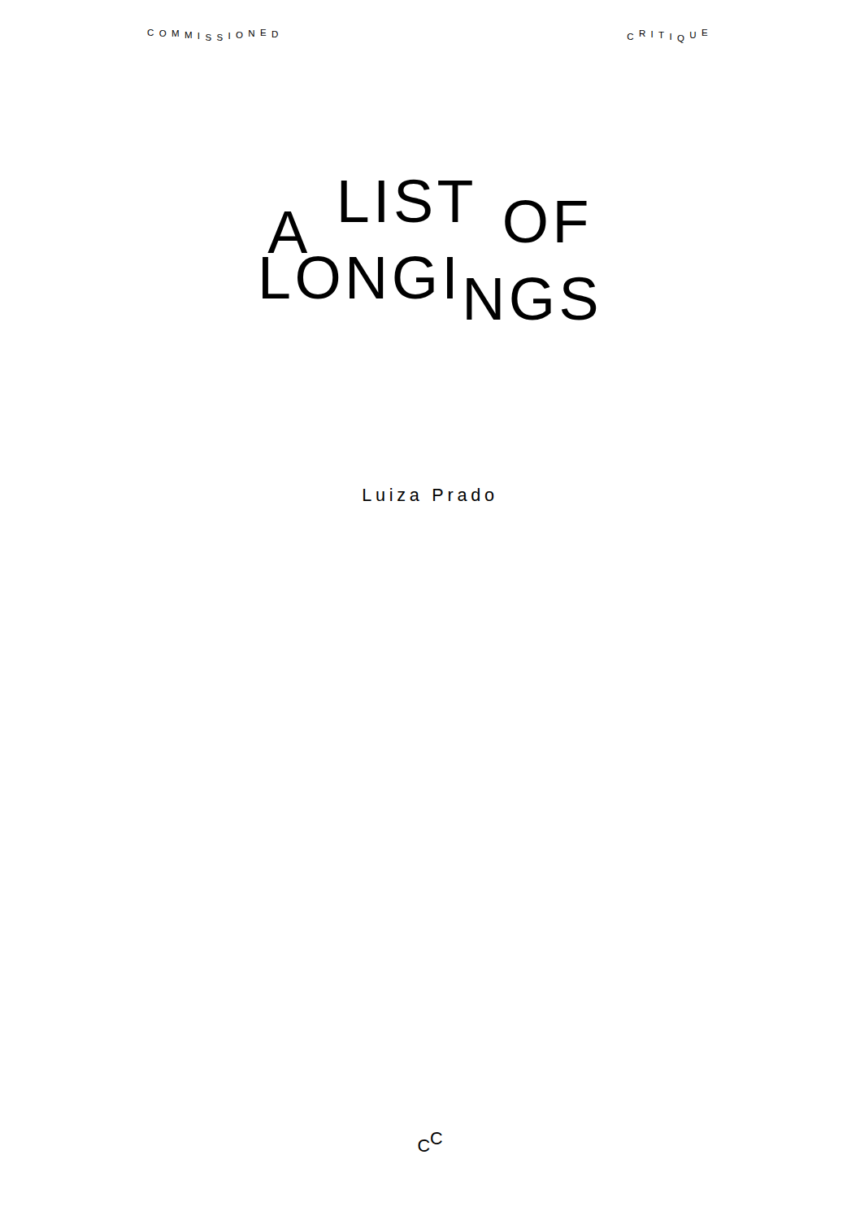COMMISSIONED CRITIQUE
A LIST OF LONGINGS
Luiza Prado
CC